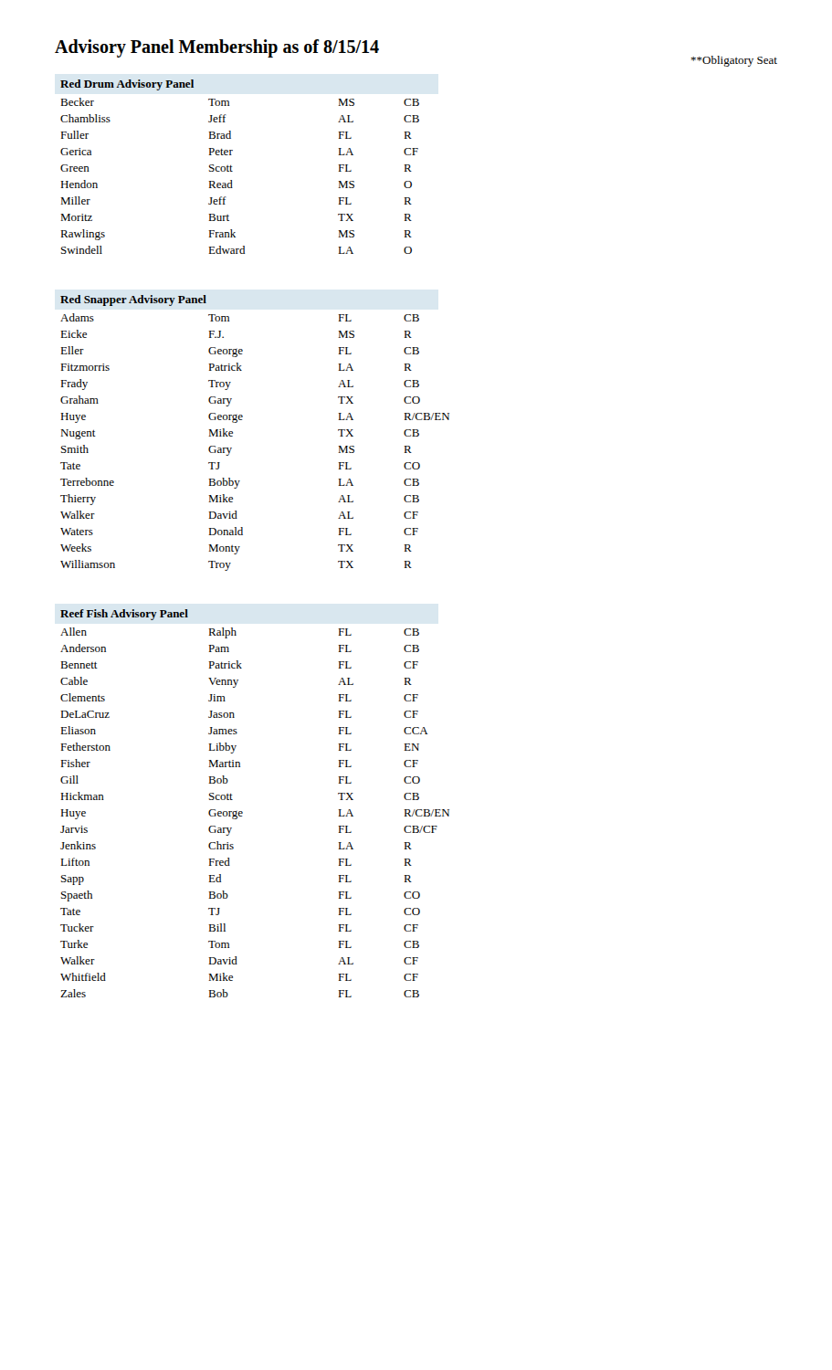**Obligatory Seat
Advisory Panel Membership as of 8/15/14
Red Drum Advisory Panel
| Becker | Tom | MS | CB |
| Chambliss | Jeff | AL | CB |
| Fuller | Brad | FL | R |
| Gerica | Peter | LA | CF |
| Green | Scott | FL | R |
| Hendon | Read | MS | O |
| Miller | Jeff | FL | R |
| Moritz | Burt | TX | R |
| Rawlings | Frank | MS | R |
| Swindell | Edward | LA | O |
Red Snapper Advisory Panel
| Adams | Tom | FL | CB |
| Eicke | F.J. | MS | R |
| Eller | George | FL | CB |
| Fitzmorris | Patrick | LA | R |
| Frady | Troy | AL | CB |
| Graham | Gary | TX | CO |
| Huye | George | LA | R/CB/EN |
| Nugent | Mike | TX | CB |
| Smith | Gary | MS | R |
| Tate | TJ | FL | CO |
| Terrebonne | Bobby | LA | CB |
| Thierry | Mike | AL | CB |
| Walker | David | AL | CF |
| Waters | Donald | FL | CF |
| Weeks | Monty | TX | R |
| Williamson | Troy | TX | R |
Reef Fish Advisory Panel
| Allen | Ralph | FL | CB |
| Anderson | Pam | FL | CB |
| Bennett | Patrick | FL | CF |
| Cable | Venny | AL | R |
| Clements | Jim | FL | CF |
| DeLaCruz | Jason | FL | CF |
| Eliason | James | FL | CCA |
| Fetherston | Libby | FL | EN |
| Fisher | Martin | FL | CF |
| Gill | Bob | FL | CO |
| Hickman | Scott | TX | CB |
| Huye | George | LA | R/CB/EN |
| Jarvis | Gary | FL | CB/CF |
| Jenkins | Chris | LA | R |
| Lifton | Fred | FL | R |
| Sapp | Ed | FL | R |
| Spaeth | Bob | FL | CO |
| Tate | TJ | FL | CO |
| Tucker | Bill | FL | CF |
| Turke | Tom | FL | CB |
| Walker | David | AL | CF |
| Whitfield | Mike | FL | CF |
| Zales | Bob | FL | CB |